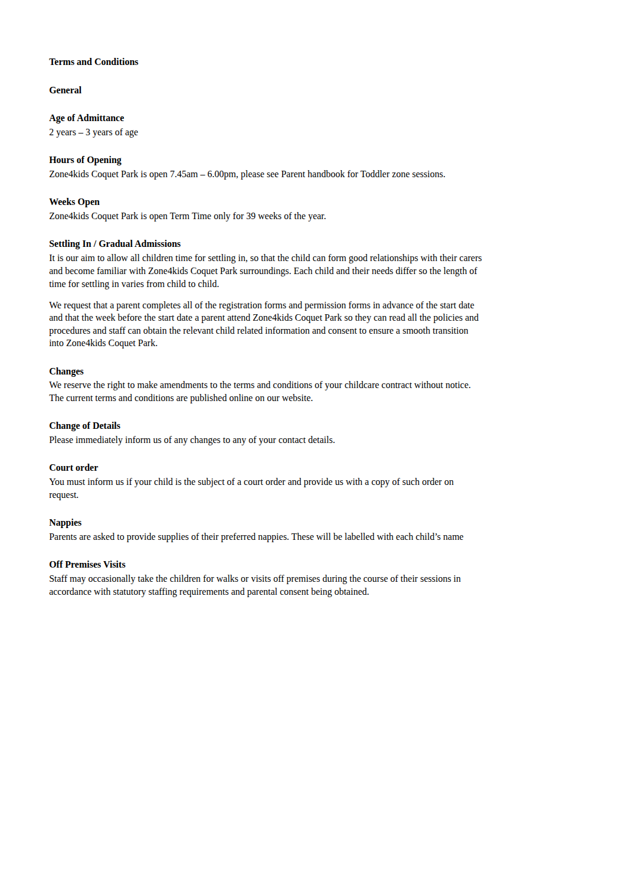Terms and Conditions
General
Age of Admittance
2 years – 3 years of age
Hours of Opening
Zone4kids Coquet Park is open 7.45am – 6.00pm, please see Parent handbook for Toddler zone sessions.
Weeks Open
Zone4kids Coquet Park is open Term Time only for 39 weeks of the year.
Settling In / Gradual Admissions
It is our aim to allow all children time for settling in, so that the child can form good relationships with their carers and become familiar with Zone4kids Coquet Park surroundings. Each child and their needs differ so the length of time for settling in varies from child to child.
We request that a parent completes all of the registration forms and permission forms in advance of the start date and that the week before the start date a parent attend Zone4kids Coquet Park so they can read all the policies and procedures and staff can obtain the relevant child related information and consent to ensure a smooth transition into Zone4kids Coquet Park.
Changes
We reserve the right to make amendments to the terms and conditions of your childcare contract without notice. The current terms and conditions are published online on our website.
Change of Details
Please immediately inform us of any changes to any of your contact details.
Court order
You must inform us if your child is the subject of a court order and provide us with a copy of such order on request.
Nappies
Parents are asked to provide supplies of their preferred nappies. These will be labelled with each child’s name
Off Premises Visits
Staff may occasionally take the children for walks or visits off premises during the course of their sessions in accordance with statutory staffing requirements and parental consent being obtained.